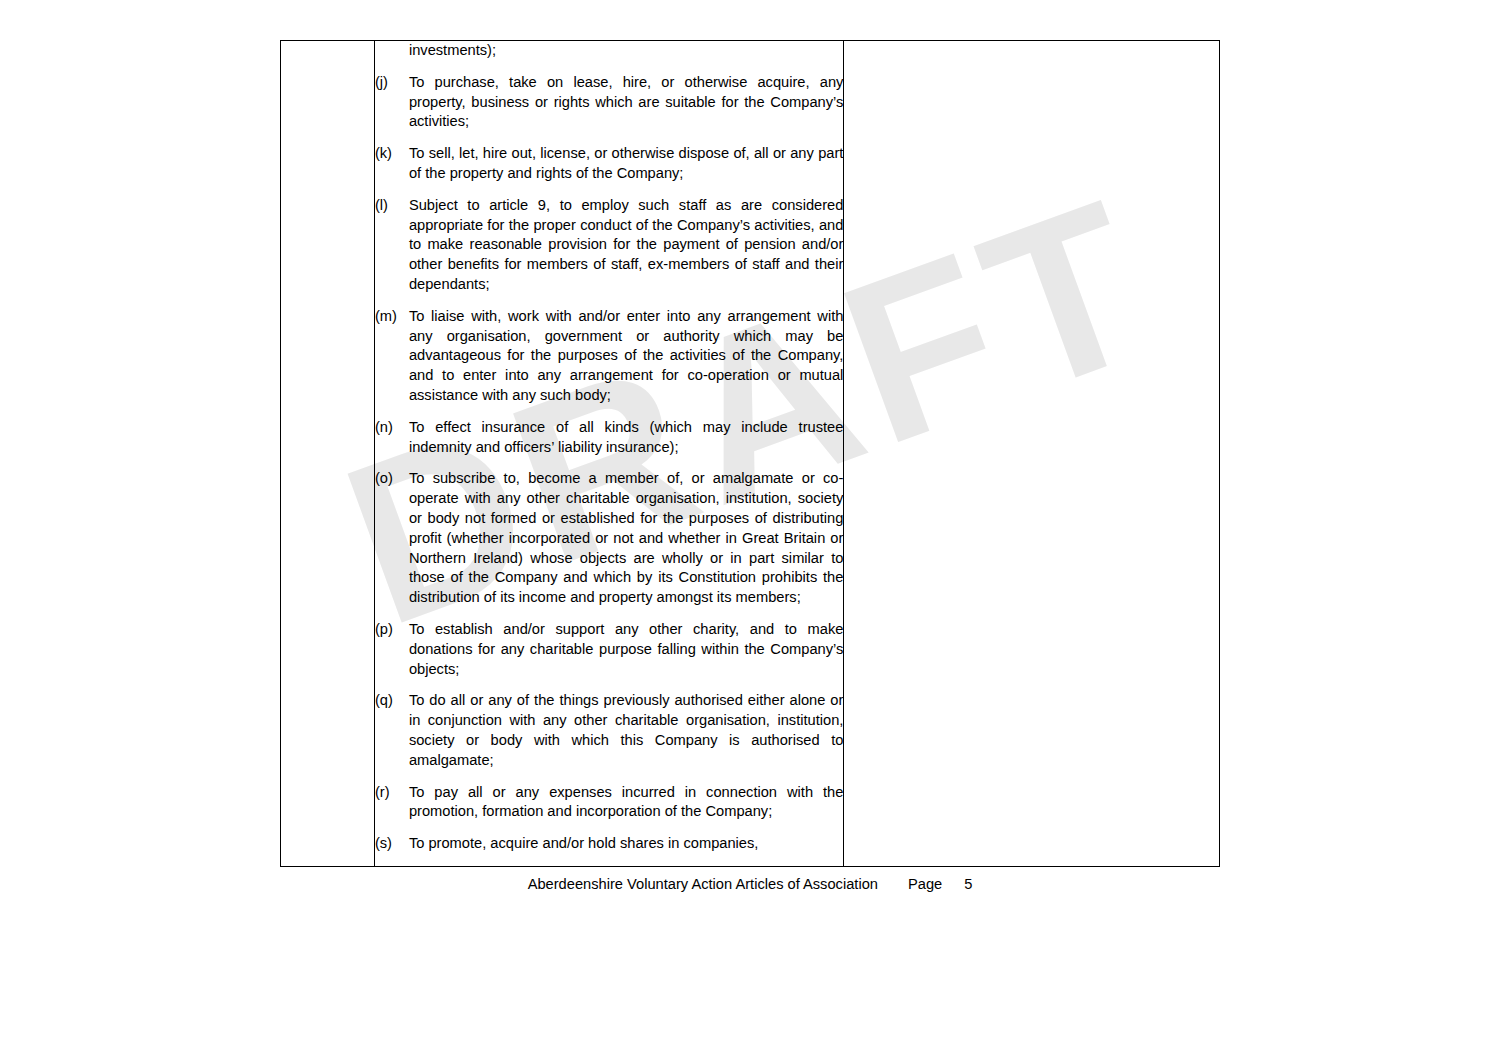DRAFT
| | investments); (j) To purchase, take on lease, hire, or otherwise acquire, any property, business or rights which are suitable for the Company’s activities; (k) To sell, let, hire out, license, or otherwise dispose of, all or any part of the property and rights of the Company; (l) Subject to article 9, to employ such staff as are considered appropriate for the proper conduct of the Company’s activities, and to make reasonable provision for the payment of pension and/or other benefits for members of staff, ex-members of staff and their dependants; (m) To liaise with, work with and/or enter into any arrangement with any organisation, government or authority which may be advantageous for the purposes of the activities of the Company, and to enter into any arrangement for co-operation or mutual assistance with any such body; (n) To effect insurance of all kinds (which may include trustee indemnity and officers’ liability insurance); (o) To subscribe to, become a member of, or amalgamate or co-operate with any other charitable organisation, institution, society or body not formed or established for the purposes of distributing profit (whether incorporated or not and whether in Great Britain or Northern Ireland) whose objects are wholly or in part similar to those of the Company and which by its Constitution prohibits the distribution of its income and property amongst its members; (p) To establish and/or support any other charity, and to make donations for any charitable purpose falling within the Company’s objects; (q) To do all or any of the things previously authorised either alone or in conjunction with any other charitable organisation, institution, society or body with which this Company is authorised to amalgamate; (r) To pay all or any expenses incurred in connection with the promotion, formation and incorporation of the Company; (s) To promote, acquire and/or hold shares in companies, | |
Aberdeenshire Voluntary Action Articles of AssociationPage 5